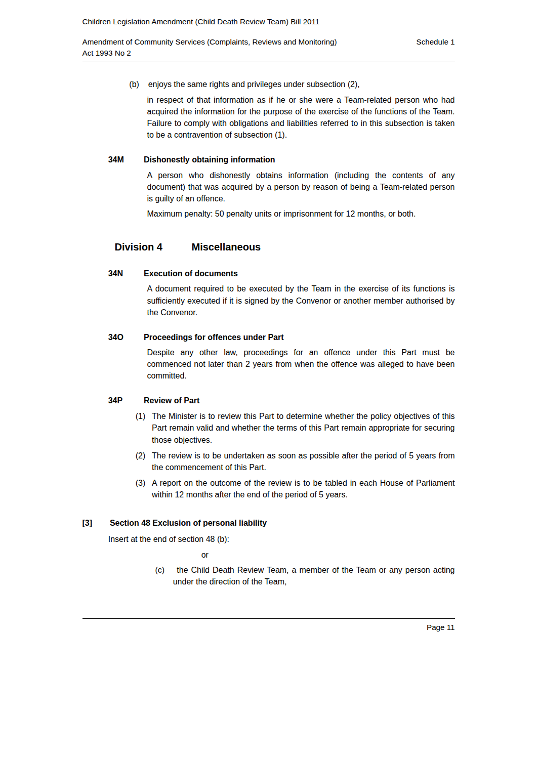Children Legislation Amendment (Child Death Review Team) Bill 2011
Amendment of Community Services (Complaints, Reviews and Monitoring)
Act 1993 No 2
Schedule 1
(b) enjoys the same rights and privileges under subsection (2),
in respect of that information as if he or she were a Team-related person who had acquired the information for the purpose of the exercise of the functions of the Team. Failure to comply with obligations and liabilities referred to in this subsection is taken to be a contravention of subsection (1).
34M Dishonestly obtaining information
A person who dishonestly obtains information (including the contents of any document) that was acquired by a person by reason of being a Team-related person is guilty of an offence.
Maximum penalty: 50 penalty units or imprisonment for 12 months, or both.
Division 4 Miscellaneous
34N Execution of documents
A document required to be executed by the Team in the exercise of its functions is sufficiently executed if it is signed by the Convenor or another member authorised by the Convenor.
34O Proceedings for offences under Part
Despite any other law, proceedings for an offence under this Part must be commenced not later than 2 years from when the offence was alleged to have been committed.
34P Review of Part
(1) The Minister is to review this Part to determine whether the policy objectives of this Part remain valid and whether the terms of this Part remain appropriate for securing those objectives.
(2) The review is to be undertaken as soon as possible after the period of 5 years from the commencement of this Part.
(3) A report on the outcome of the review is to be tabled in each House of Parliament within 12 months after the end of the period of 5 years.
[3] Section 48 Exclusion of personal liability
Insert at the end of section 48 (b):
or
(c) the Child Death Review Team, a member of the Team or any person acting under the direction of the Team,
Page 11